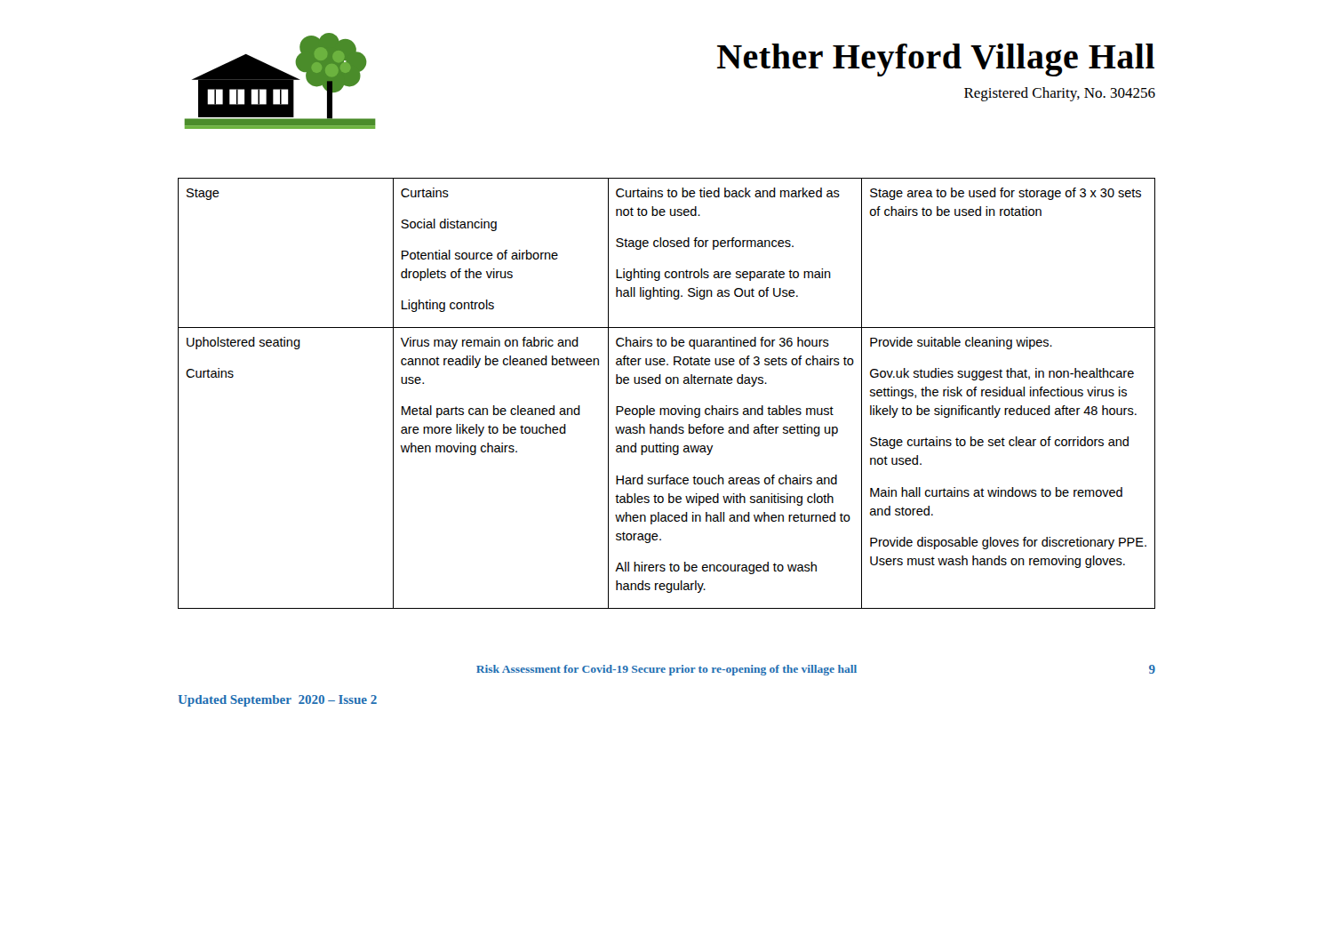Nether Heyford Village Hall
Registered Charity, No. 304256
| Stage | Curtains Social distancing Potential source of airborne droplets of the virus Lighting controls | Curtains to be tied back and marked as not to be used. Stage closed for performances. Lighting controls are separate to main hall lighting. Sign as Out of Use. | Stage area to be used for storage of 3 x 30 sets of chairs to be used in rotation |
| Upholstered seating Curtains | Virus may remain on fabric and cannot readily be cleaned between use. Metal parts can be cleaned and are more likely to be touched when moving chairs. | Chairs to be quarantined for 36 hours after use. Rotate use of 3 sets of chairs to be used on alternate days. People moving chairs and tables must wash hands before and after setting up and putting away Hard surface touch areas of chairs and tables to be wiped with sanitising cloth when placed in hall and when returned to storage. All hirers to be encouraged to wash hands regularly. | Provide suitable cleaning wipes. Gov.uk studies suggest that, in non-healthcare settings, the risk of residual infectious virus is likely to be significantly reduced after 48 hours. Stage curtains to be set clear of corridors and not used. Main hall curtains at windows to be removed and stored. Provide disposable gloves for discretionary PPE. Users must wash hands on removing gloves. |
9
Risk Assessment for Covid-19 Secure prior to re-opening of the village hall
Updated September 2020 – Issue 2